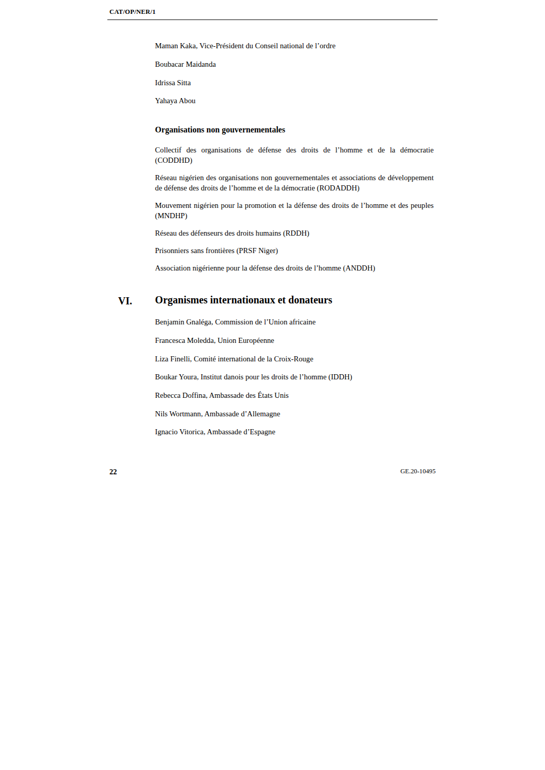CAT/OP/NER/1
Maman Kaka, Vice-Président du Conseil national de l’ordre
Boubacar Maidanda
Idrissa Sitta
Yahaya Abou
Organisations non gouvernementales
Collectif des organisations de défense des droits de l’homme et de la démocratie (CODDHD)
Réseau nigérien des organisations non gouvernementales et associations de développement de défense des droits de l’homme et de la démocratie (RODADDH)
Mouvement nigérien pour la promotion et la défense des droits de l’homme et des peuples (MNDHP)
Réseau des défenseurs des droits humains (RDDH)
Prisonniers sans frontières (PRSF Niger)
Association nigérienne pour la défense des droits de l’homme (ANDDH)
VI.
Organismes internationaux et donateurs
Benjamin Gnaléga, Commission de l’Union africaine
Francesca Moledda, Union Européenne
Liza Finelli, Comité international de la Croix-Rouge
Boukar Youra, Institut danois pour les droits de l’homme (IDDH)
Rebecca Doffina, Ambassade des États Unis
Nils Wortmann, Ambassade d’Allemagne
Ignacio Vitorica, Ambassade d’Espagne
22 GE.20-10495